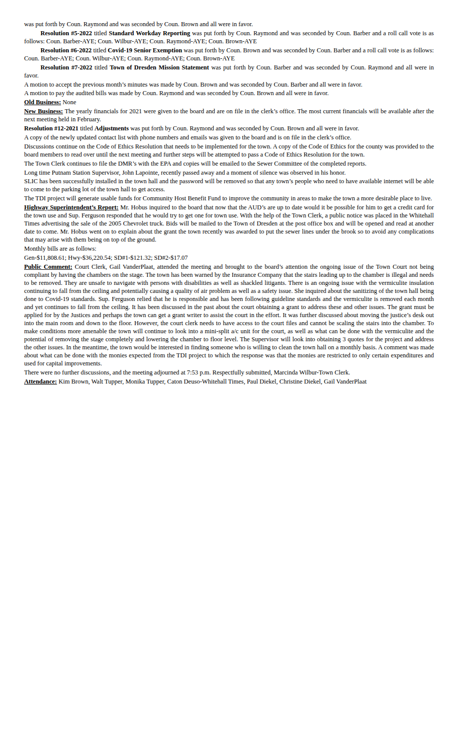was put forth by Coun. Raymond and was seconded by Coun. Brown and all were in favor.
Resolution #5-2022 titled Standard Workday Reporting was put forth by Coun. Raymond and was seconded by Coun. Barber and a roll call vote is as follows: Coun. Barber-AYE; Coun. Wilbur-AYE; Coun. Raymond-AYE; Coun. Brown-AYE
Resolution #6-2022 titled Covid-19 Senior Exemption was put forth by Coun. Brown and was seconded by Coun. Barber and a roll call vote is as follows: Coun. Barber-AYE; Coun. Wilbur-AYE; Coun. Raymond-AYE; Coun. Brown-AYE
Resolution #7-2022 titled Town of Dresden Mission Statement was put forth by Coun. Barber and was seconded by Coun. Raymond and all were in favor.
A motion to accept the previous month’s minutes was made by Coun. Brown and was seconded by Coun. Barber and all were in favor.
A motion to pay the audited bills was made by Coun. Raymond and was seconded by Coun. Brown and all were in favor.
Old Business: None
New Business: The yearly financials for 2021 were given to the board and are on file in the clerk’s office. The most current financials will be available after the next meeting held in February.
Resolution #12-2021 titled Adjustments was put forth by Coun. Raymond and was seconded by Coun. Brown and all were in favor.
A copy of the newly updated contact list with phone numbers and emails was given to the board and is on file in the clerk’s office.
Discussions continue on the Code of Ethics Resolution that needs to be implemented for the town. A copy of the Code of Ethics for the county was provided to the board members to read over until the next meeting and further steps will be attempted to pass a Code of Ethics Resolution for the town.
The Town Clerk continues to file the DMR’s with the EPA and copies will be emailed to the Sewer Committee of the completed reports.
Long time Putnam Station Supervisor, John Lapointe, recently passed away and a moment of silence was observed in his honor.
SLIC has been successfully installed in the town hall and the password will be removed so that any town’s people who need to have available internet will be able to come to the parking lot of the town hall to get access.
The TDI project will generate usable funds for Community Host Benefit Fund to improve the community in areas to make the town a more desirable place to live.
Highway Superintendent’s Report: Mr. Hobus inquired to the board that now that the AUD’s are up to date would it be possible for him to get a credit card for the town use and Sup. Ferguson responded that he would try to get one for town use. With the help of the Town Clerk, a public notice was placed in the Whitehall Times advertising the sale of the 2005 Chevrolet truck. Bids will be mailed to the Town of Dresden at the post office box and will be opened and read at another date to come. Mr. Hobus went on to explain about the grant the town recently was awarded to put the sewer lines under the brook so to avoid any complications that may arise with them being on top of the ground.
Monthly bills are as follows:
Gen-$11,808.61; Hwy-$36,220.54; SD#1-$121.32; SD#2-$17.07
Public Comment: Court Clerk, Gail VanderPlaat, attended the meeting and brought to the board’s attention the ongoing issue of the Town Court not being compliant by having the chambers on the stage. The town has been warned by the Insurance Company that the stairs leading up to the chamber is illegal and needs to be removed. They are unsafe to navigate with persons with disabilities as well as shackled litigants. There is an ongoing issue with the vermiculite insulation continuing to fall from the ceiling and potentially causing a quality of air problem as well as a safety issue. She inquired about the sanitizing of the town hall being done to Covid-19 standards. Sup. Ferguson relied that he is responsible and has been following guideline standards and the vermiculite is removed each month and yet continues to fall from the ceiling. It has been discussed in the past about the court obtaining a grant to address these and other issues. The grant must be applied for by the Justices and perhaps the town can get a grant writer to assist the court in the effort. It was further discussed about moving the justice’s desk out into the main room and down to the floor. However, the court clerk needs to have access to the court files and cannot be scaling the stairs into the chamber. To make conditions more amenable the town will continue to look into a mini-split a/c unit for the court, as well as what can be done with the vermiculite and the potential of removing the stage completely and lowering the chamber to floor level. The Supervisor will look into obtaining 3 quotes for the project and address the other issues. In the meantime, the town would be interested in finding someone who is willing to clean the town hall on a monthly basis. A comment was made about what can be done with the monies expected from the TDI project to which the response was that the monies are restricted to only certain expenditures and used for capital improvements.
There were no further discussions, and the meeting adjourned at 7:53 p.m. Respectfully submitted, Marcinda Wilbur-Town Clerk.
Attendance: Kim Brown, Walt Tupper, Monika Tupper, Caton Deuso-Whitehall Times, Paul Diekel, Christine Diekel, Gail VanderPlaat